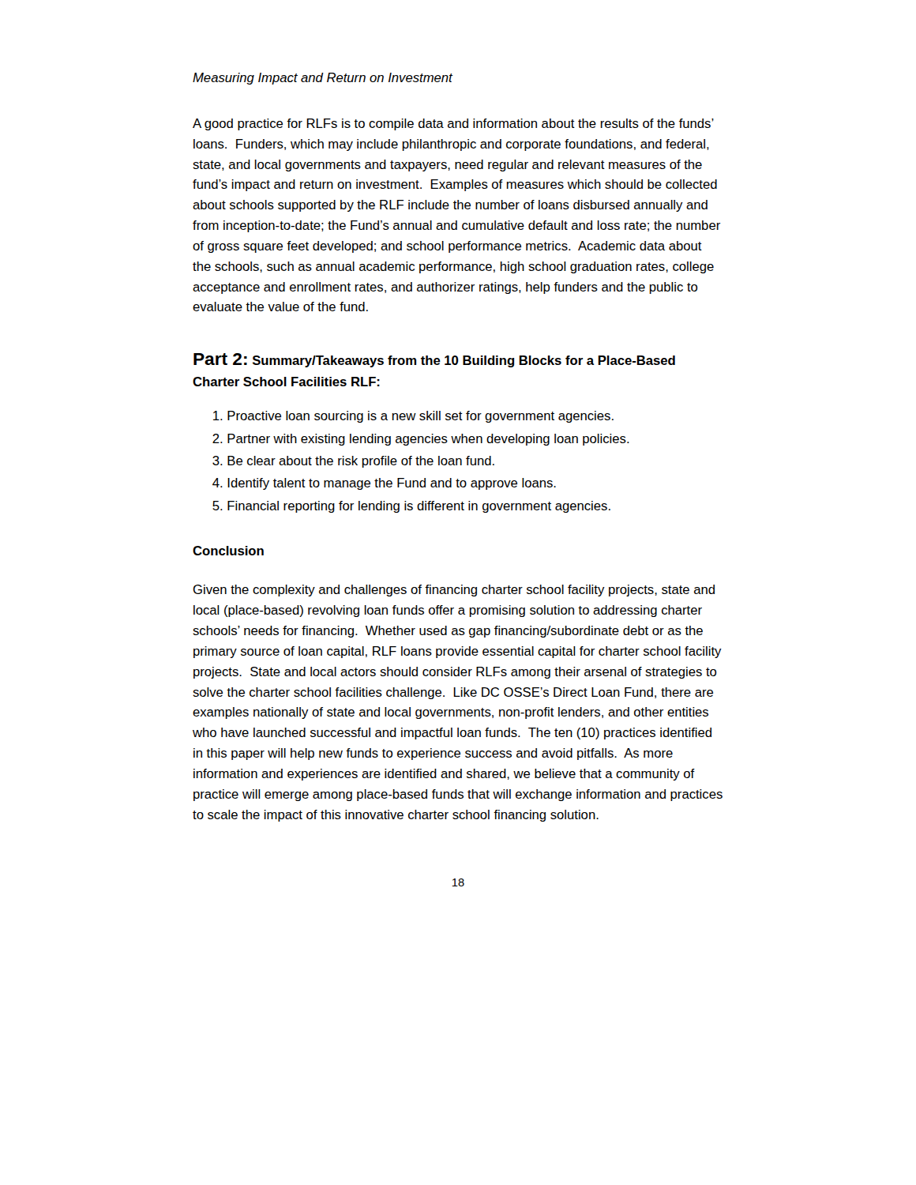Measuring Impact and Return on Investment
A good practice for RLFs is to compile data and information about the results of the funds’ loans. Funders, which may include philanthropic and corporate foundations, and federal, state, and local governments and taxpayers, need regular and relevant measures of the fund’s impact and return on investment. Examples of measures which should be collected about schools supported by the RLF include the number of loans disbursed annually and from inception-to-date; the Fund’s annual and cumulative default and loss rate; the number of gross square feet developed; and school performance metrics. Academic data about the schools, such as annual academic performance, high school graduation rates, college acceptance and enrollment rates, and authorizer ratings, help funders and the public to evaluate the value of the fund.
Part 2: Summary/Takeaways from the 10 Building Blocks for a Place-Based Charter School Facilities RLF:
Proactive loan sourcing is a new skill set for government agencies.
Partner with existing lending agencies when developing loan policies.
Be clear about the risk profile of the loan fund.
Identify talent to manage the Fund and to approve loans.
Financial reporting for lending is different in government agencies.
Conclusion
Given the complexity and challenges of financing charter school facility projects, state and local (place-based) revolving loan funds offer a promising solution to addressing charter schools’ needs for financing. Whether used as gap financing/subordinate debt or as the primary source of loan capital, RLF loans provide essential capital for charter school facility projects. State and local actors should consider RLFs among their arsenal of strategies to solve the charter school facilities challenge. Like DC OSSE’s Direct Loan Fund, there are examples nationally of state and local governments, non-profit lenders, and other entities who have launched successful and impactful loan funds. The ten (10) practices identified in this paper will help new funds to experience success and avoid pitfalls. As more information and experiences are identified and shared, we believe that a community of practice will emerge among place-based funds that will exchange information and practices to scale the impact of this innovative charter school financing solution.
18